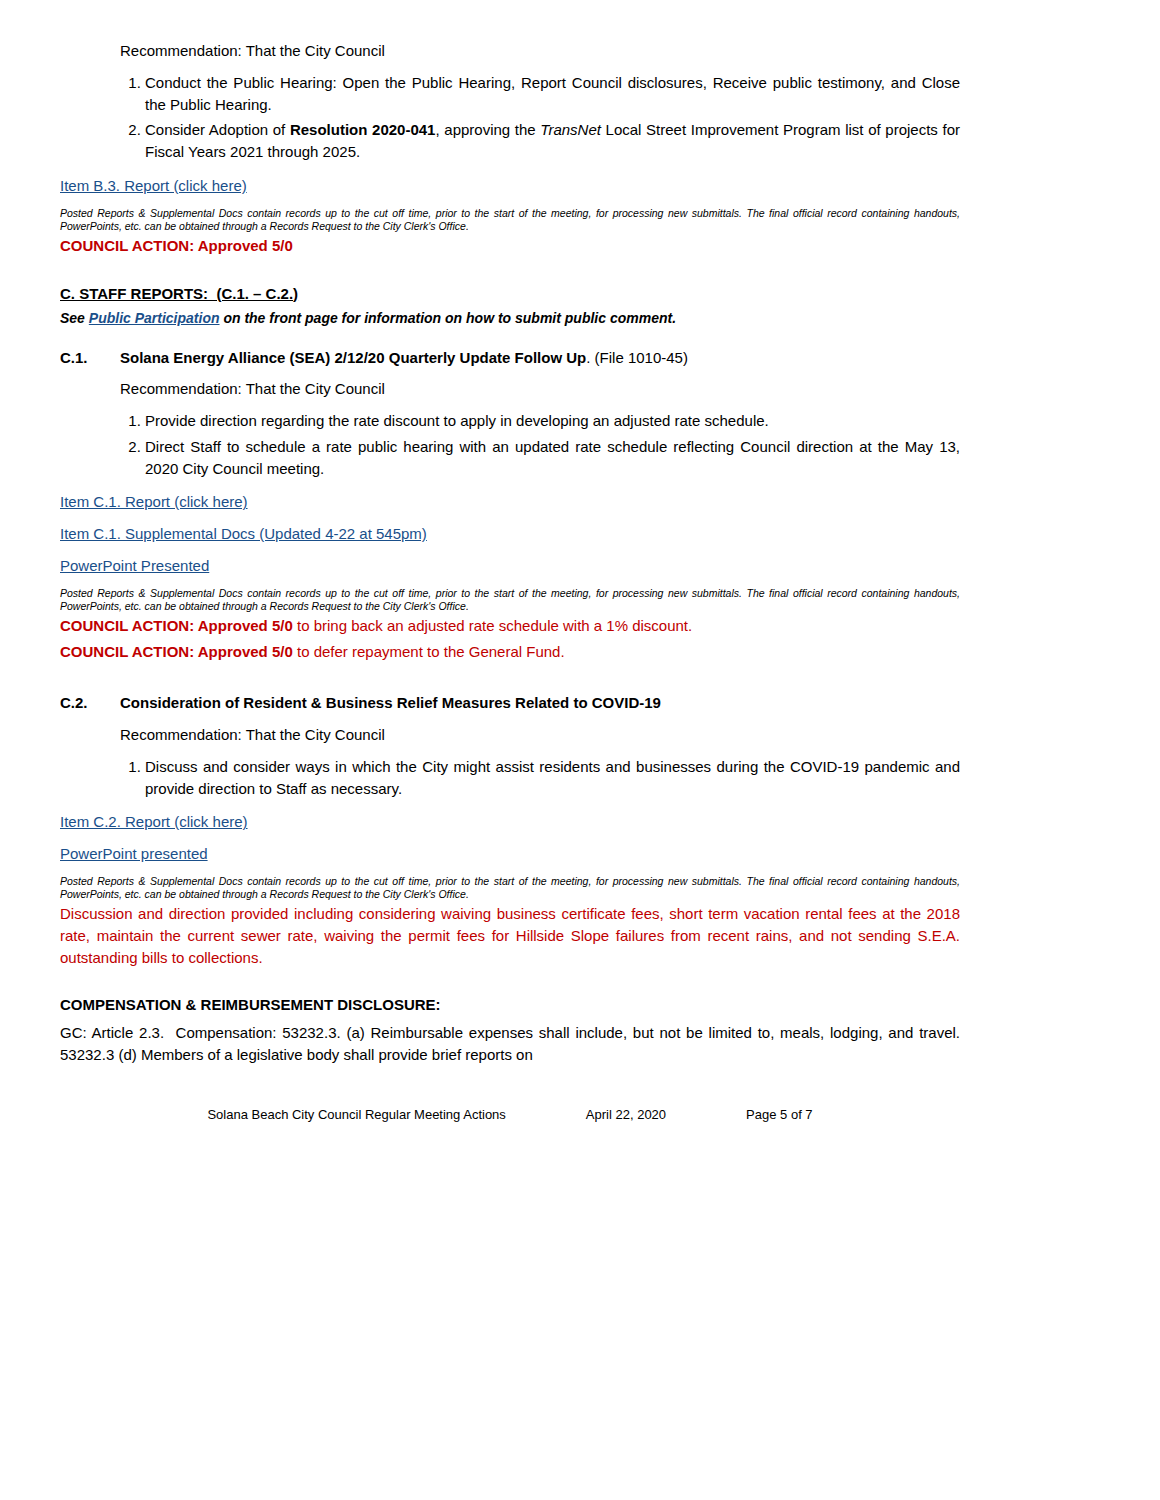Recommendation: That the City Council
Conduct the Public Hearing: Open the Public Hearing, Report Council disclosures, Receive public testimony, and Close the Public Hearing.
Consider Adoption of Resolution 2020-041, approving the TransNet Local Street Improvement Program list of projects for Fiscal Years 2021 through 2025.
Item B.3. Report (click here)
Posted Reports & Supplemental Docs contain records up to the cut off time, prior to the start of the meeting, for processing new submittals. The final official record containing handouts, PowerPoints, etc. can be obtained through a Records Request to the City Clerk's Office.
COUNCIL ACTION: Approved 5/0
C. STAFF REPORTS: (C.1. – C.2.)
See Public Participation on the front page for information on how to submit public comment.
C.1.
Solana Energy Alliance (SEA) 2/12/20 Quarterly Update Follow Up. (File 1010-45)
Recommendation: That the City Council
Provide direction regarding the rate discount to apply in developing an adjusted rate schedule.
Direct Staff to schedule a rate public hearing with an updated rate schedule reflecting Council direction at the May 13, 2020 City Council meeting.
Item C.1. Report (click here)
Item C.1. Supplemental Docs (Updated 4-22 at 545pm)
PowerPoint Presented
Posted Reports & Supplemental Docs contain records up to the cut off time, prior to the start of the meeting, for processing new submittals. The final official record containing handouts, PowerPoints, etc. can be obtained through a Records Request to the City Clerk's Office.
COUNCIL ACTION: Approved 5/0 to bring back an adjusted rate schedule with a 1% discount.
COUNCIL ACTION: Approved 5/0 to defer repayment to the General Fund.
C.2.
Consideration of Resident & Business Relief Measures Related to COVID-19
Recommendation: That the City Council
Discuss and consider ways in which the City might assist residents and businesses during the COVID-19 pandemic and provide direction to Staff as necessary.
Item C.2. Report (click here)
PowerPoint presented
Posted Reports & Supplemental Docs contain records up to the cut off time, prior to the start of the meeting, for processing new submittals. The final official record containing handouts, PowerPoints, etc. can be obtained through a Records Request to the City Clerk's Office.
Discussion and direction provided including considering waiving business certificate fees, short term vacation rental fees at the 2018 rate, maintain the current sewer rate, waiving the permit fees for Hillside Slope failures from recent rains, and not sending S.E.A. outstanding bills to collections.
COMPENSATION & REIMBURSEMENT DISCLOSURE:
GC: Article 2.3. Compensation: 53232.3. (a) Reimbursable expenses shall include, but not be limited to, meals, lodging, and travel. 53232.3 (d) Members of a legislative body shall provide brief reports on
Solana Beach City Council Regular Meeting Actions April 22, 2020 Page 5 of 7